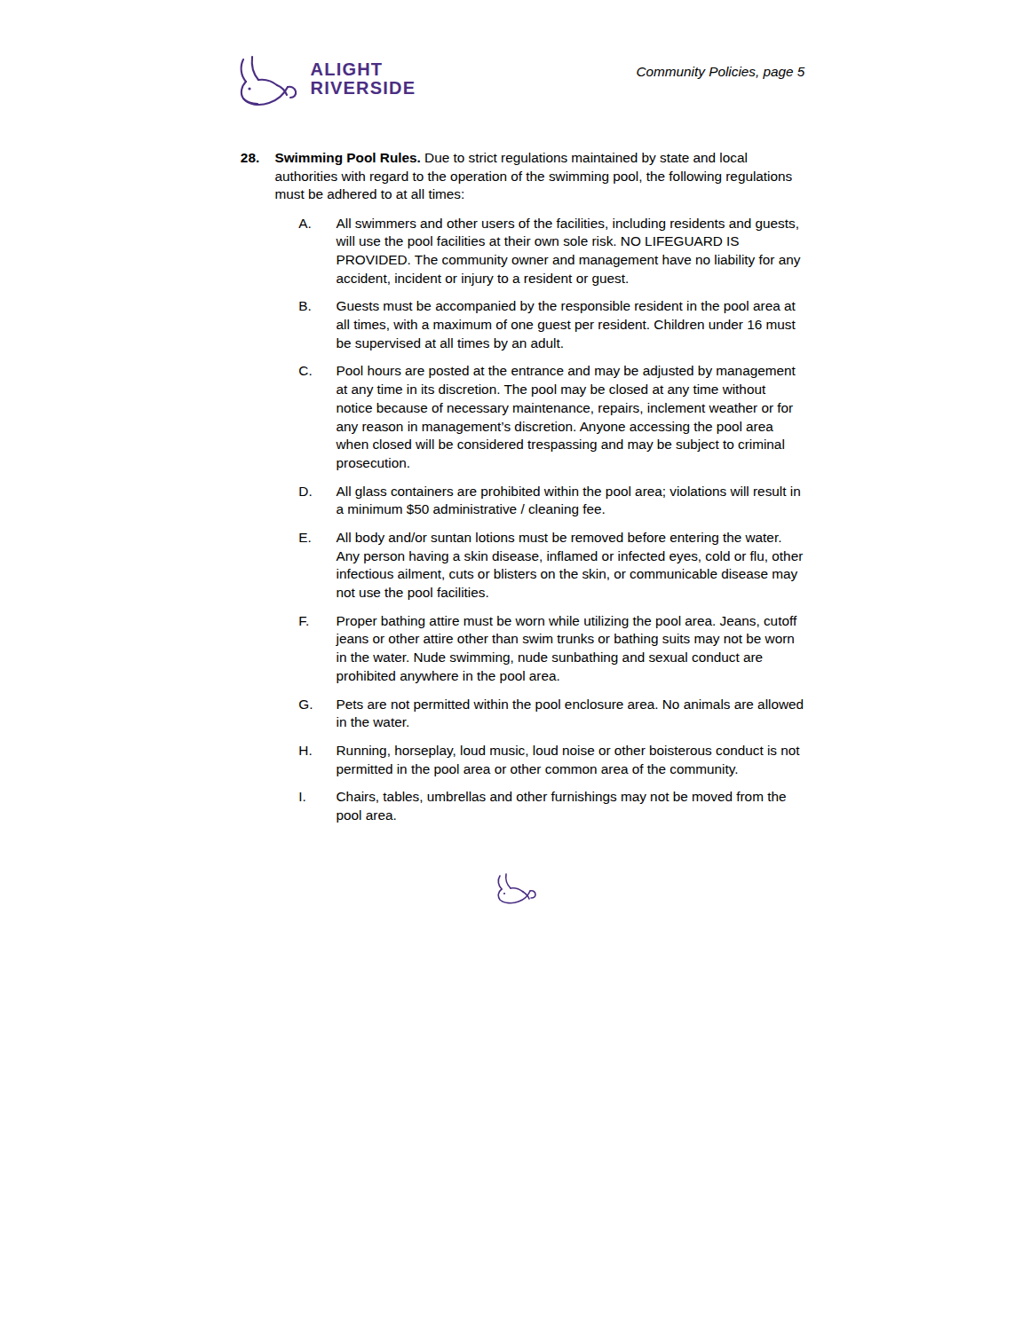Alight Riverside
Community Policies, page 5
28.
Swimming Pool Rules. Due to strict regulations maintained by state and local authorities with regard to the operation of the swimming pool, the following regulations must be adhered to at all times:
A. All swimmers and other users of the facilities, including residents and guests, will use the pool facilities at their own sole risk. NO LIFEGUARD IS PROVIDED. The community owner and management have no liability for any accident, incident or injury to a resident or guest.
B. Guests must be accompanied by the responsible resident in the pool area at all times, with a maximum of one guest per resident. Children under 16 must be supervised at all times by an adult.
C. Pool hours are posted at the entrance and may be adjusted by management at any time in its discretion. The pool may be closed at any time without notice because of necessary maintenance, repairs, inclement weather or for any reason in management’s discretion. Anyone accessing the pool area when closed will be considered trespassing and may be subject to criminal prosecution.
D. All glass containers are prohibited within the pool area; violations will result in a minimum $50 administrative / cleaning fee.
E. All body and/or suntan lotions must be removed before entering the water. Any person having a skin disease, inflamed or infected eyes, cold or flu, other infectious ailment, cuts or blisters on the skin, or communicable disease may not use the pool facilities.
F. Proper bathing attire must be worn while utilizing the pool area. Jeans, cutoff jeans or other attire other than swim trunks or bathing suits may not be worn in the water. Nude swimming, nude sunbathing and sexual conduct are prohibited anywhere in the pool area.
G. Pets are not permitted within the pool enclosure area. No animals are allowed in the water.
H. Running, horseplay, loud music, loud noise or other boisterous conduct is not permitted in the pool area or other common area of the community.
I. Chairs, tables, umbrellas and other furnishings may not be moved from the pool area.